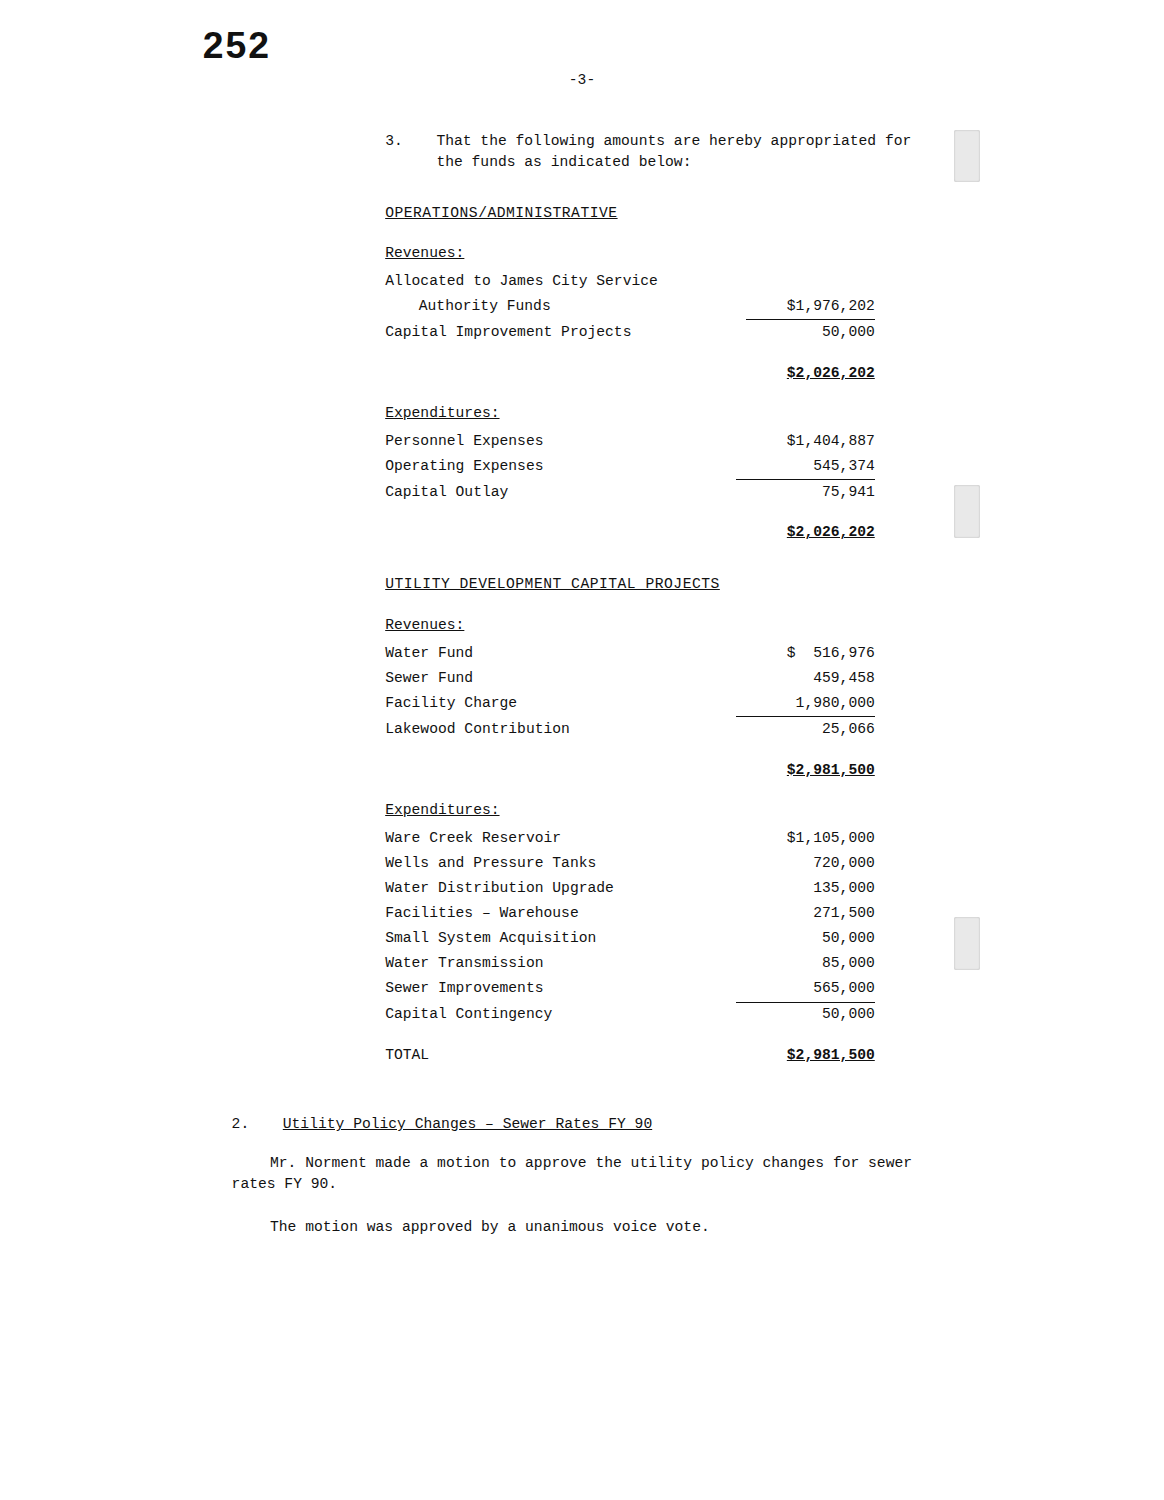252
-3-
3.
That the following amounts are hereby appropriated for the funds as indicated below:
OPERATIONS/ADMINISTRATIVE
Revenues:
| Allocated to James City Service | |
| Authority Funds | $1,976,202 |
| Capital Improvement Projects | 50,000 |
| | $2,026,202 |
Expenditures:
| Personnel Expenses | $1,404,887 |
| Operating Expenses | 545,374 |
| Capital Outlay | 75,941 |
| | $2,026,202 |
UTILITY DEVELOPMENT CAPITAL PROJECTS
Revenues:
| Water Fund | $ 516,976 |
| Sewer Fund | 459,458 |
| Facility Charge | 1,980,000 |
| Lakewood Contribution | 25,066 |
| | $2,981,500 |
Expenditures:
| Ware Creek Reservoir | $1,105,000 |
| Wells and Pressure Tanks | 720,000 |
| Water Distribution Upgrade | 135,000 |
| Facilities – Warehouse | 271,500 |
| Small System Acquisition | 50,000 |
| Water Transmission | 85,000 |
| Sewer Improvements | 565,000 |
| Capital Contingency | 50,000 |
| TOTAL | $2,981,500 |
2.
Utility Policy Changes – Sewer Rates FY 90
Mr. Norment made a motion to approve the utility policy changes for sewer rates FY 90.
The motion was approved by a unanimous voice vote.